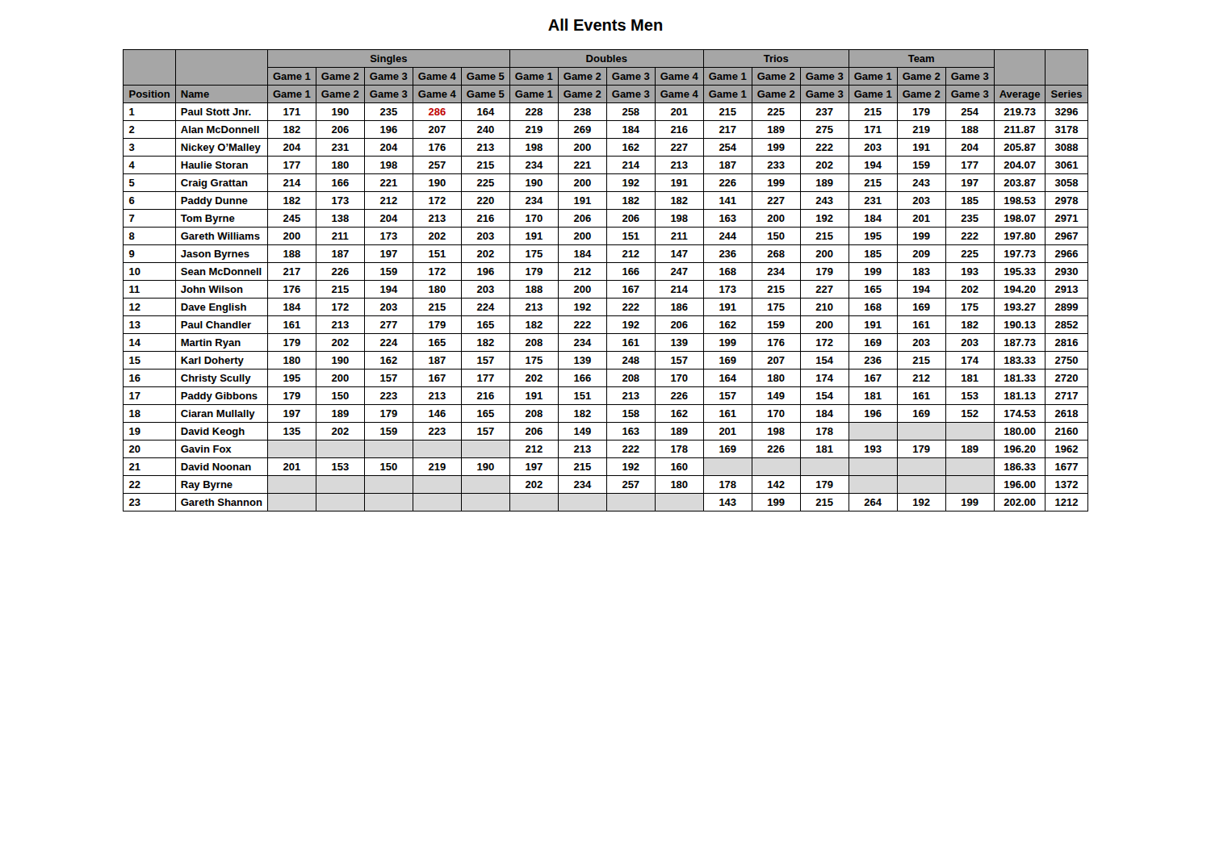All Events Men
| | | Singles | Doubles | Trios | Team | | |
| --- | --- | --- | --- | --- | --- | --- | --- |
| Game 1 | Game 2 | Game 3 | Game 4 | Game 5 | Game 1 | Game 2 | Game 3 | Game 4 | Game 1 | Game 2 | Game 3 | Game 1 | Game 2 | Game 3 |
| Position | Name | Game 1 | Game 2 | Game 3 | Game 4 | Game 5 | Game 1 | Game 2 | Game 3 | Game 4 | Game 1 | Game 2 | Game 3 | Game 1 | Game 2 | Game 3 | Average | Series |
| 1 | Paul Stott Jnr. | 171 | 190 | 235 | 286 | 164 | 228 | 238 | 258 | 201 | 215 | 225 | 237 | 215 | 179 | 254 | 219.73 | 3296 |
| 2 | Alan McDonnell | 182 | 206 | 196 | 207 | 240 | 219 | 269 | 184 | 216 | 217 | 189 | 275 | 171 | 219 | 188 | 211.87 | 3178 |
| 3 | Nickey O’Malley | 204 | 231 | 204 | 176 | 213 | 198 | 200 | 162 | 227 | 254 | 199 | 222 | 203 | 191 | 204 | 205.87 | 3088 |
| 4 | Haulie Storan | 177 | 180 | 198 | 257 | 215 | 234 | 221 | 214 | 213 | 187 | 233 | 202 | 194 | 159 | 177 | 204.07 | 3061 |
| 5 | Craig Grattan | 214 | 166 | 221 | 190 | 225 | 190 | 200 | 192 | 191 | 226 | 199 | 189 | 215 | 243 | 197 | 203.87 | 3058 |
| 6 | Paddy Dunne | 182 | 173 | 212 | 172 | 220 | 234 | 191 | 182 | 182 | 141 | 227 | 243 | 231 | 203 | 185 | 198.53 | 2978 |
| 7 | Tom Byrne | 245 | 138 | 204 | 213 | 216 | 170 | 206 | 206 | 198 | 163 | 200 | 192 | 184 | 201 | 235 | 198.07 | 2971 |
| 8 | Gareth Williams | 200 | 211 | 173 | 202 | 203 | 191 | 200 | 151 | 211 | 244 | 150 | 215 | 195 | 199 | 222 | 197.80 | 2967 |
| 9 | Jason Byrnes | 188 | 187 | 197 | 151 | 202 | 175 | 184 | 212 | 147 | 236 | 268 | 200 | 185 | 209 | 225 | 197.73 | 2966 |
| 10 | Sean McDonnell | 217 | 226 | 159 | 172 | 196 | 179 | 212 | 166 | 247 | 168 | 234 | 179 | 199 | 183 | 193 | 195.33 | 2930 |
| 11 | John Wilson | 176 | 215 | 194 | 180 | 203 | 188 | 200 | 167 | 214 | 173 | 215 | 227 | 165 | 194 | 202 | 194.20 | 2913 |
| 12 | Dave English | 184 | 172 | 203 | 215 | 224 | 213 | 192 | 222 | 186 | 191 | 175 | 210 | 168 | 169 | 175 | 193.27 | 2899 |
| 13 | Paul Chandler | 161 | 213 | 277 | 179 | 165 | 182 | 222 | 192 | 206 | 162 | 159 | 200 | 191 | 161 | 182 | 190.13 | 2852 |
| 14 | Martin Ryan | 179 | 202 | 224 | 165 | 182 | 208 | 234 | 161 | 139 | 199 | 176 | 172 | 169 | 203 | 203 | 187.73 | 2816 |
| 15 | Karl Doherty | 180 | 190 | 162 | 187 | 157 | 175 | 139 | 248 | 157 | 169 | 207 | 154 | 236 | 215 | 174 | 183.33 | 2750 |
| 16 | Christy Scully | 195 | 200 | 157 | 167 | 177 | 202 | 166 | 208 | 170 | 164 | 180 | 174 | 167 | 212 | 181 | 181.33 | 2720 |
| 17 | Paddy Gibbons | 179 | 150 | 223 | 213 | 216 | 191 | 151 | 213 | 226 | 157 | 149 | 154 | 181 | 161 | 153 | 181.13 | 2717 |
| 18 | Ciaran Mullally | 197 | 189 | 179 | 146 | 165 | 208 | 182 | 158 | 162 | 161 | 170 | 184 | 196 | 169 | 152 | 174.53 | 2618 |
| 19 | David Keogh | 135 | 202 | 159 | 223 | 157 | 206 | 149 | 163 | 189 | 201 | 198 | 178 | | | | 180.00 | 2160 |
| 20 | Gavin Fox | | | | | | 212 | 213 | 222 | 178 | 169 | 226 | 181 | 193 | 179 | 189 | 196.20 | 1962 |
| 21 | David Noonan | 201 | 153 | 150 | 219 | 190 | 197 | 215 | 192 | 160 | | | | | | | 186.33 | 1677 |
| 22 | Ray Byrne | | | | | | 202 | 234 | 257 | 180 | 178 | 142 | 179 | | | | 196.00 | 1372 |
| 23 | Gareth Shannon | | | | | | | | | | 143 | 199 | 215 | 264 | 192 | 199 | 202.00 | 1212 |